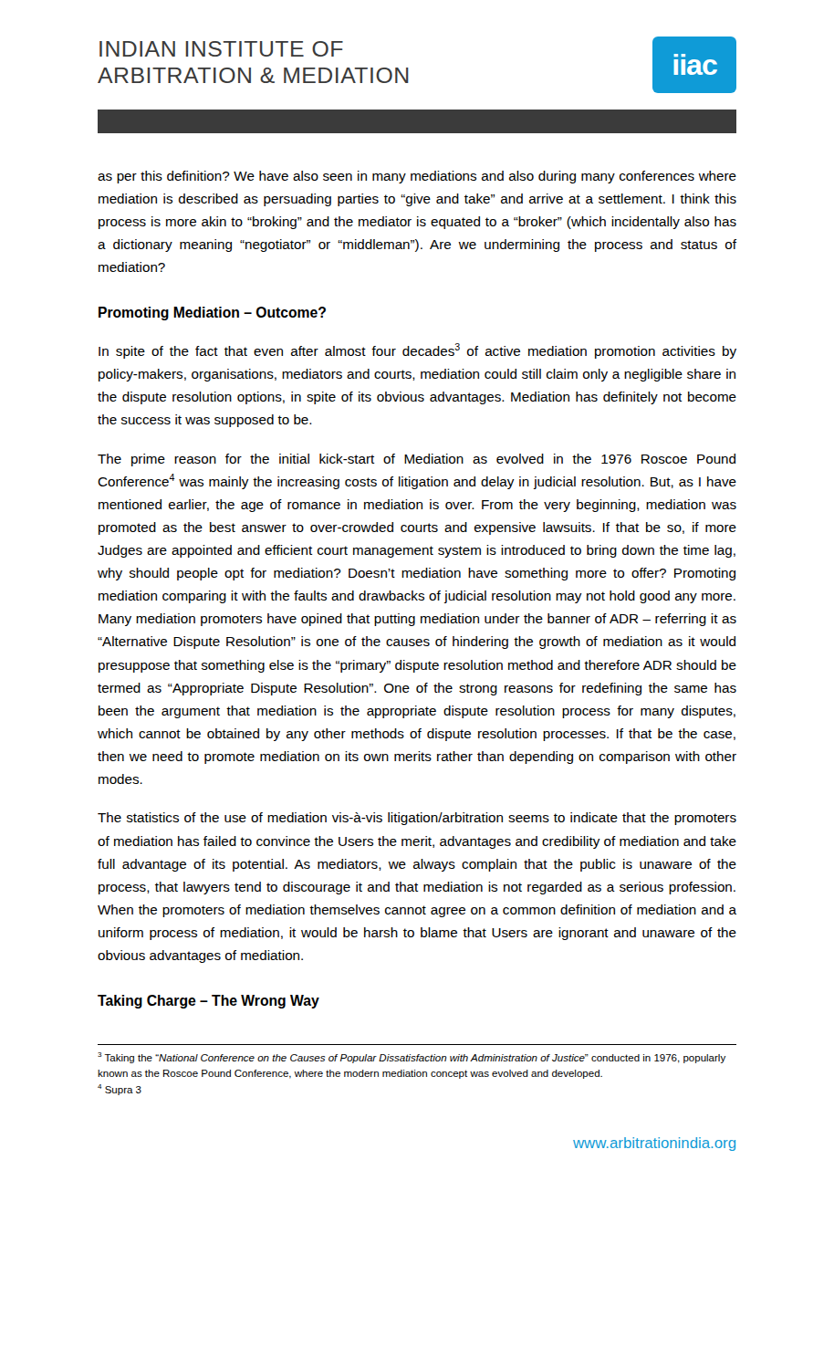Indian Institute of Arbitration & Mediation
as per this definition? We have also seen in many mediations and also during many conferences where mediation is described as persuading parties to “give and take” and arrive at a settlement. I think this process is more akin to “broking” and the mediator is equated to a “broker” (which incidentally also has a dictionary meaning “negotiator” or “middleman”). Are we undermining the process and status of mediation?
Promoting Mediation – Outcome?
In spite of the fact that even after almost four decades3 of active mediation promotion activities by policy-makers, organisations, mediators and courts, mediation could still claim only a negligible share in the dispute resolution options, in spite of its obvious advantages. Mediation has definitely not become the success it was supposed to be.
The prime reason for the initial kick-start of Mediation as evolved in the 1976 Roscoe Pound Conference4 was mainly the increasing costs of litigation and delay in judicial resolution. But, as I have mentioned earlier, the age of romance in mediation is over. From the very beginning, mediation was promoted as the best answer to over-crowded courts and expensive lawsuits. If that be so, if more Judges are appointed and efficient court management system is introduced to bring down the time lag, why should people opt for mediation? Doesn’t mediation have something more to offer? Promoting mediation comparing it with the faults and drawbacks of judicial resolution may not hold good any more. Many mediation promoters have opined that putting mediation under the banner of ADR – referring it as “Alternative Dispute Resolution” is one of the causes of hindering the growth of mediation as it would presuppose that something else is the “primary” dispute resolution method and therefore ADR should be termed as “Appropriate Dispute Resolution”. One of the strong reasons for redefining the same has been the argument that mediation is the appropriate dispute resolution process for many disputes, which cannot be obtained by any other methods of dispute resolution processes. If that be the case, then we need to promote mediation on its own merits rather than depending on comparison with other modes.
The statistics of the use of mediation vis-à-vis litigation/arbitration seems to indicate that the promoters of mediation has failed to convince the Users the merit, advantages and credibility of mediation and take full advantage of its potential. As mediators, we always complain that the public is unaware of the process, that lawyers tend to discourage it and that mediation is not regarded as a serious profession. When the promoters of mediation themselves cannot agree on a common definition of mediation and a uniform process of mediation, it would be harsh to blame that Users are ignorant and unaware of the obvious advantages of mediation.
Taking Charge – The Wrong Way
3 Taking the “National Conference on the Causes of Popular Dissatisfaction with Administration of Justice” conducted in 1976, popularly known as the Roscoe Pound Conference, where the modern mediation concept was evolved and developed.
4 Supra 3
www.arbitrationindia.org